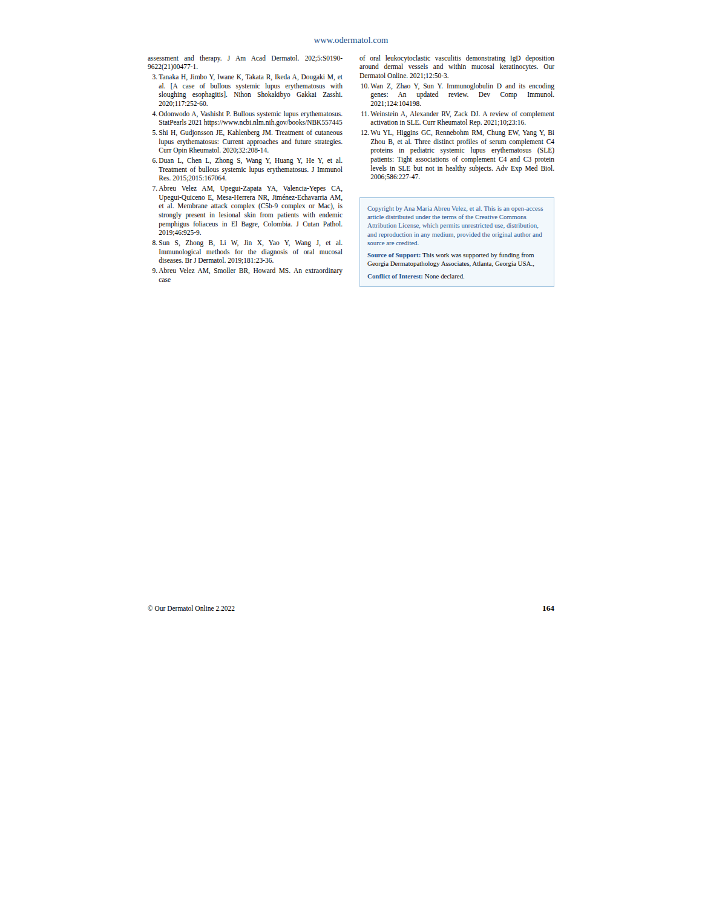www.odermatol.com
assessment and therapy. J Am Acad Dermatol. 202;5:S0190-9622(21)00477-1.
3 Tanaka H, Jimbo Y, Iwane K, Takata R, Ikeda A, Dougaki M, et al. [A case of bullous systemic lupus erythematosus with sloughing esophagitis]. Nihon Shokakibyo Gakkai Zasshi. 2020;117:252-60.
4 Odonwodo A, Vashisht P. Bullous systemic lupus erythematosus. StatPearls 2021 https://www.ncbi.nlm.nih.gov/books/NBK557445
5 Shi H, Gudjonsson JE, Kahlenberg JM. Treatment of cutaneous lupus erythematosus: Current approaches and future strategies. Curr Opin Rheumatol. 2020;32:208-14.
6 Duan L, Chen L, Zhong S, Wang Y, Huang Y, He Y, et al. Treatment of bullous systemic lupus erythematosus. J Immunol Res. 2015;2015:167064.
7 Abreu Velez AM, Upegui-Zapata YA, Valencia-Yepes CA, Upegui-Quiceno E, Mesa-Herrera NR, Jiménez-Echavarria AM, et al. Membrane attack complex (C5b-9 complex or Mac), is strongly present in lesional skin from patients with endemic pemphigus foliaceus in El Bagre, Colombia. J Cutan Pathol. 2019;46:925-9.
8 Sun S, Zhong B, Li W, Jin X, Yao Y, Wang J, et al. Immunological methods for the diagnosis of oral mucosal diseases. Br J Dermatol. 2019;181:23-36.
9 Abreu Velez AM, Smoller BR, Howard MS. An extraordinary case
of oral leukocytoclastic vasculitis demonstrating IgD deposition around dermal vessels and within mucosal keratinocytes. Our Dermatol Online. 2021;12:50-3.
10 Wan Z, Zhao Y, Sun Y. Immunoglobulin D and its encoding genes: An updated review. Dev Comp Immunol. 2021;124:104198.
11 Weinstein A, Alexander RV, Zack DJ. A review of complement activation in SLE. Curr Rheumatol Rep. 2021;10;23:16.
12 Wu YL, Higgins GC, Rennebohm RM, Chung EW, Yang Y, Bi Zhou B, et al. Three distinct profiles of serum complement C4 proteins in pediatric systemic lupus erythematosus (SLE) patients: Tight associations of complement C4 and C3 protein levels in SLE but not in healthy subjects. Adv Exp Med Biol. 2006;586:227-47.
Copyright by Ana Maria Abreu Velez, et al. This is an open-access article distributed under the terms of the Creative Commons Attribution License, which permits unrestricted use, distribution, and reproduction in any medium, provided the original author and source are credited.
Source of Support: This work was supported by funding from Georgia Dermatopathology Associates, Atlanta, Georgia USA.,
Conflict of Interest: None declared.
© Our Dermatol Online 2.2022
164